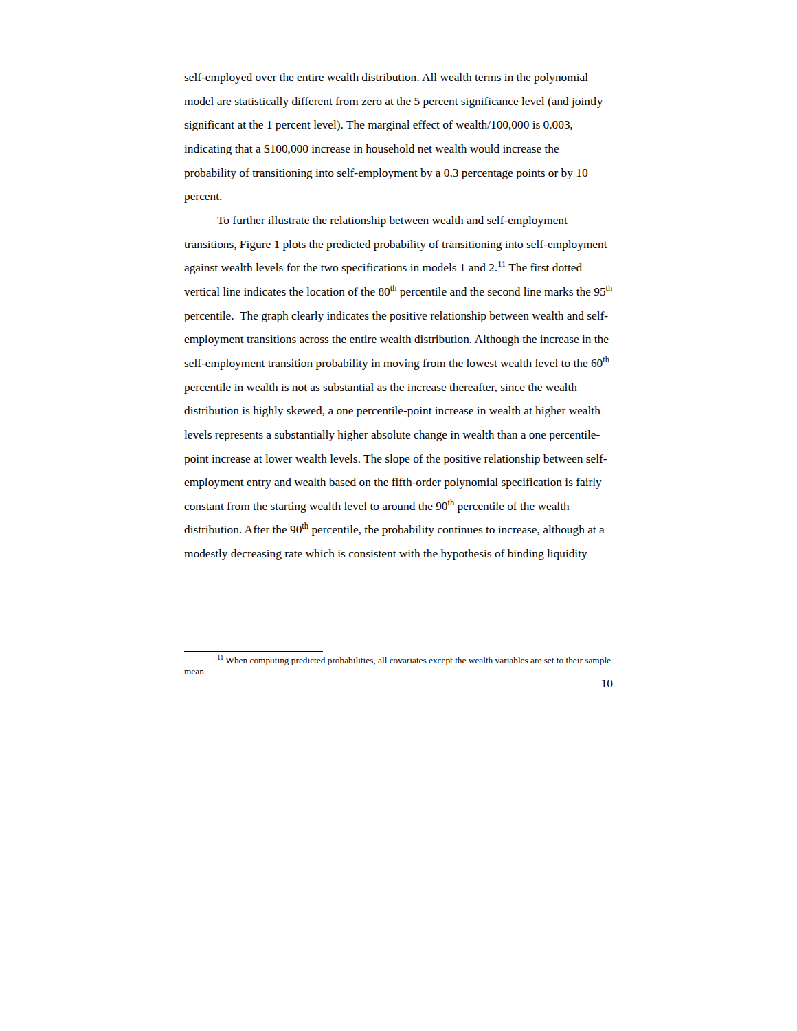self-employed over the entire wealth distribution. All wealth terms in the polynomial model are statistically different from zero at the 5 percent significance level (and jointly significant at the 1 percent level). The marginal effect of wealth/100,000 is 0.003, indicating that a $100,000 increase in household net wealth would increase the probability of transitioning into self-employment by a 0.3 percentage points or by 10 percent.
To further illustrate the relationship between wealth and self-employment transitions, Figure 1 plots the predicted probability of transitioning into self-employment against wealth levels for the two specifications in models 1 and 2.11 The first dotted vertical line indicates the location of the 80th percentile and the second line marks the 95th percentile. The graph clearly indicates the positive relationship between wealth and self-employment transitions across the entire wealth distribution. Although the increase in the self-employment transition probability in moving from the lowest wealth level to the 60th percentile in wealth is not as substantial as the increase thereafter, since the wealth distribution is highly skewed, a one percentile-point increase in wealth at higher wealth levels represents a substantially higher absolute change in wealth than a one percentile-point increase at lower wealth levels. The slope of the positive relationship between self-employment entry and wealth based on the fifth-order polynomial specification is fairly constant from the starting wealth level to around the 90th percentile of the wealth distribution. After the 90th percentile, the probability continues to increase, although at a modestly decreasing rate which is consistent with the hypothesis of binding liquidity
11 When computing predicted probabilities, all covariates except the wealth variables are set to their sample mean.
10